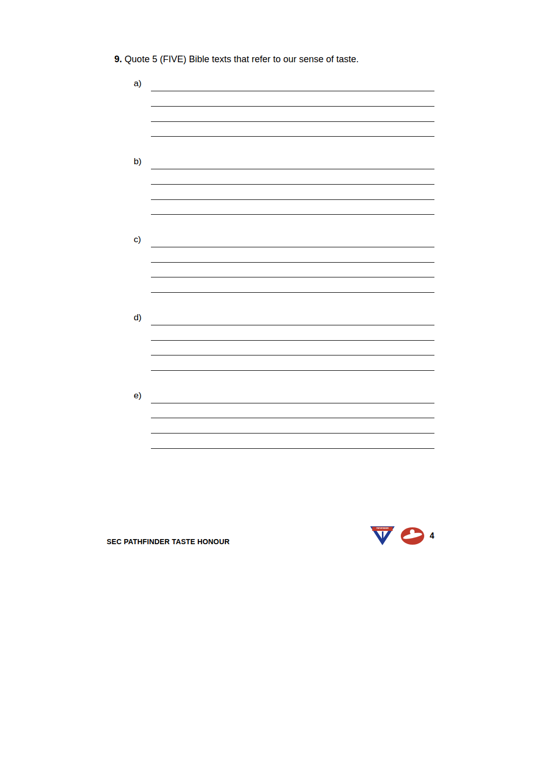9. Quote 5 (FIVE) Bible texts that refer to our sense of taste.
a)
b)
c)
d)
e)
SEC PATHFINDER TASTE HONOUR
PATHFINDER 4